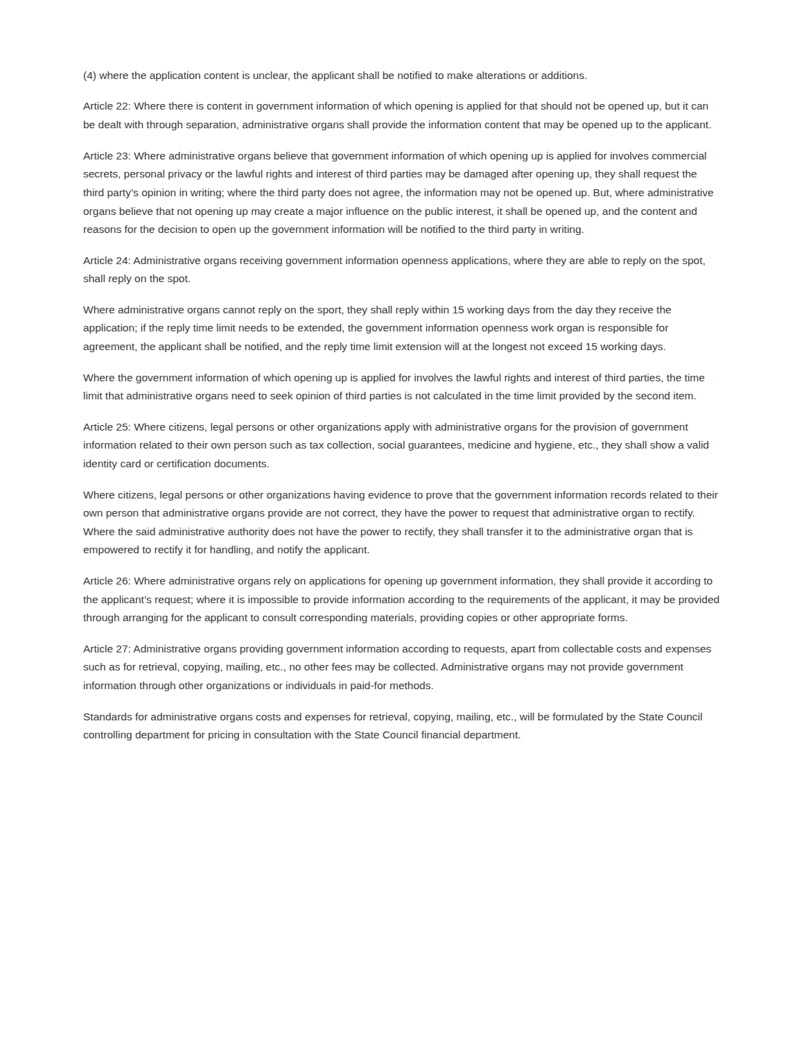(4) where the application content is unclear, the applicant shall be notified to make alterations or additions.
Article 22: Where there is content in government information of which opening is applied for that should not be opened up, but it can be dealt with through separation, administrative organs shall provide the information content that may be opened up to the applicant.
Article 23: Where administrative organs believe that government information of which opening up is applied for involves commercial secrets, personal privacy or the lawful rights and interest of third parties may be damaged after opening up, they shall request the third party’s opinion in writing; where the third party does not agree, the information may not be opened up. But, where administrative organs believe that not opening up may create a major influence on the public interest, it shall be opened up, and the content and reasons for the decision to open up the government information will be notified to the third party in writing.
Article 24: Administrative organs receiving government information openness applications, where they are able to reply on the spot, shall reply on the spot.
Where administrative organs cannot reply on the sport, they shall reply within 15 working days from the day they receive the application; if the reply time limit needs to be extended, the government information openness work organ is responsible for agreement, the applicant shall be notified, and the reply time limit extension will at the longest not exceed 15 working days.
Where the government information of which opening up is applied for involves the lawful rights and interest of third parties, the time limit that administrative organs need to seek opinion of third parties is not calculated in the time limit provided by the second item.
Article 25: Where citizens, legal persons or other organizations apply with administrative organs for the provision of government information related to their own person such as tax collection, social guarantees, medicine and hygiene, etc., they shall show a valid identity card or certification documents.
Where citizens, legal persons or other organizations having evidence to prove that the government information records related to their own person that administrative organs provide are not correct, they have the power to request that administrative organ to rectify. Where the said administrative authority does not have the power to rectify, they shall transfer it to the administrative organ that is empowered to rectify it for handling, and notify the applicant.
Article 26: Where administrative organs rely on applications for opening up government information, they shall provide it according to the applicant’s request; where it is impossible to provide information according to the requirements of the applicant, it may be provided through arranging for the applicant to consult corresponding materials, providing copies or other appropriate forms.
Article 27: Administrative organs providing government information according to requests, apart from collectable costs and expenses such as for retrieval, copying, mailing, etc., no other fees may be collected. Administrative organs may not provide government information through other organizations or individuals in paid-for methods.
Standards for administrative organs costs and expenses for retrieval, copying, mailing, etc., will be formulated by the State Council controlling department for pricing in consultation with the State Council financial department.